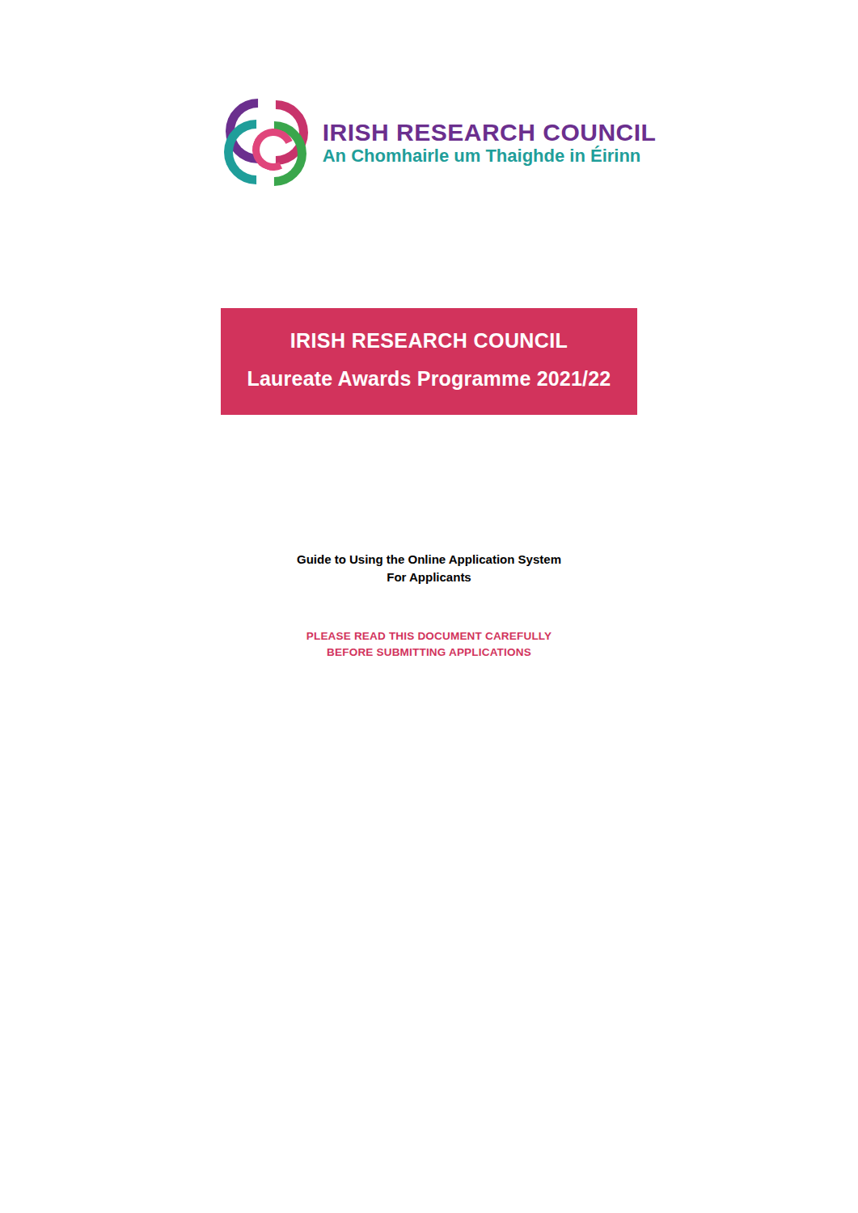IRISH RESEARCH COUNCIL
An Chomhairle um Thaighde in Éirinn
IRISH RESEARCH COUNCIL
Laureate Awards Programme 2021/22
Guide to Using the Online Application System
For Applicants
PLEASE READ THIS DOCUMENT CAREFULLY
BEFORE SUBMITTING APPLICATIONS